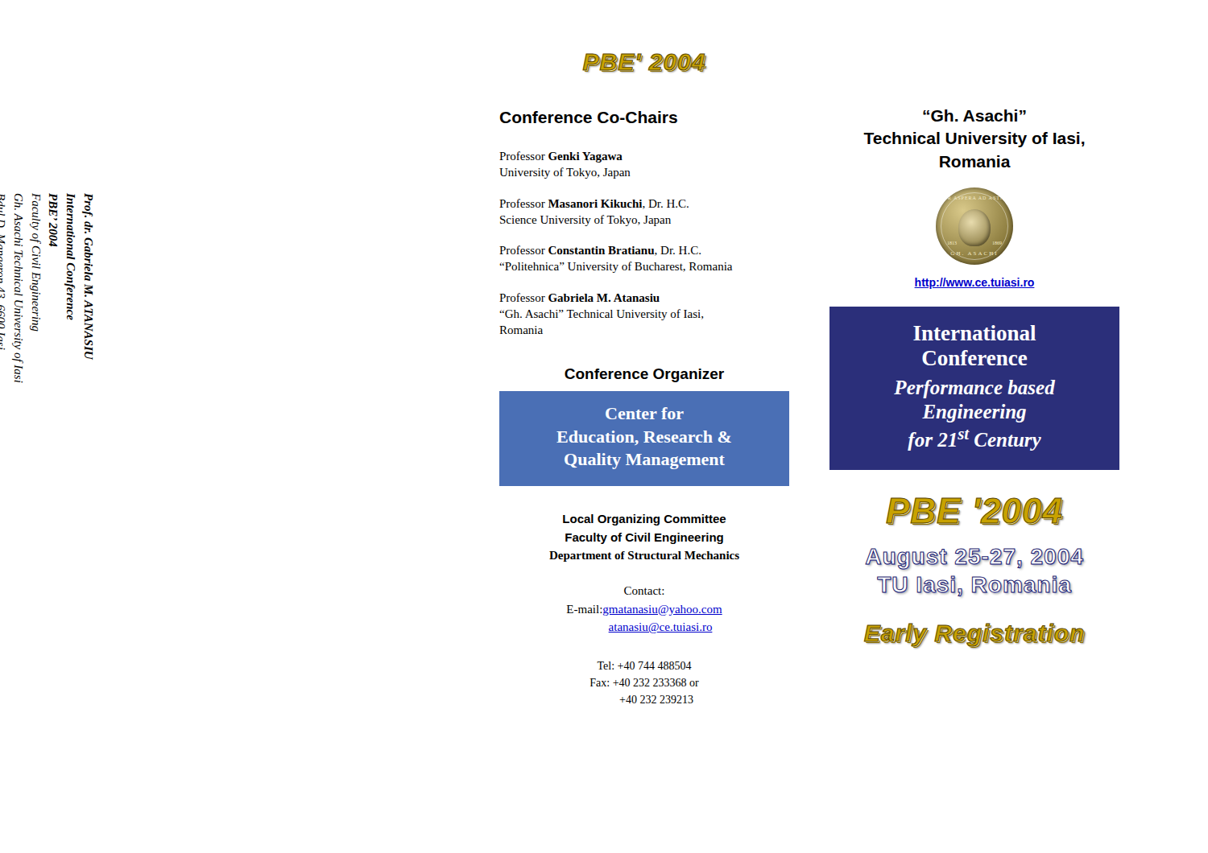Prof. dr. Gabriela M. ATANASIU
International Conference
PBE’ 2004
Faculty of Civil Engineering
Gh. Asachi Technical University of Iasi
Bdul D. Mangeron 43, 6600 Iasi
Romania
PBE' 2004
Conference Co-Chairs
Professor Genki Yagawa
University of Tokyo, Japan
Professor Masanori Kikuchi, Dr. H.C.
Science University of Tokyo, Japan
Professor Constantin Bratianu, Dr. H.C.
“Politehnica” University of Bucharest, Romania
Professor Gabriela M. Atanasiu
“Gh. Asachi” Technical University of Iasi,
Romania
Conference Organizer
Center for
Education, Research &
Quality Management
Local Organizing Committee
Faculty of Civil Engineering
Department of Structural Mechanics
Contact:
E-mail:gmatanasiu@yahoo.com atanasiu@ce.tuiasi.ro
Tel: +40 744 488504
Fax: +40 232 233368 or +40 232 239213
“Gh. Asachi”
Technical University of Iasi,
Romania
PER ASPERA AD ASTRA
18131869
GH. ASACHI
http://www.ce.tuiasi.ro
International
Conference
Performance based
Engineering
for 21st Century
PBE '2004
August 25-27, 2004
TU Iasi, Romania
Early Registration